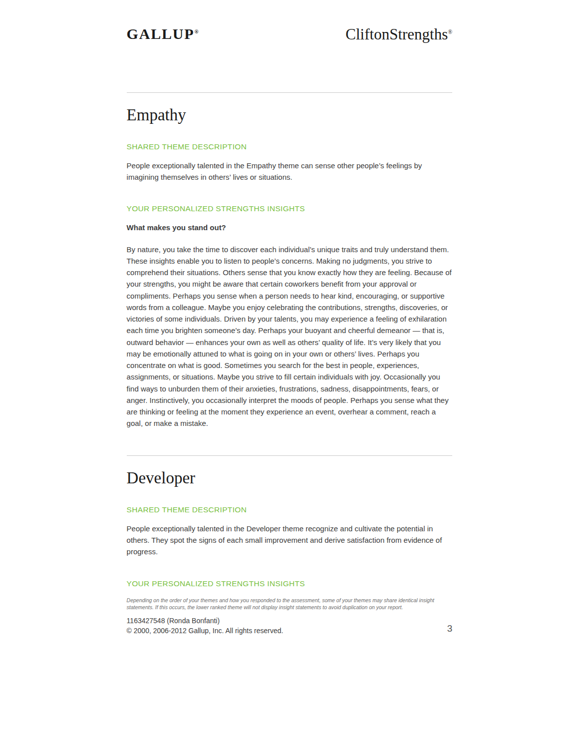GALLUP®
CliftonStrengths®
Empathy
Shared Theme Description
People exceptionally talented in the Empathy theme can sense other people’s feelings by imagining themselves in others’ lives or situations.
Your Personalized Strengths Insights
What makes you stand out?
By nature, you take the time to discover each individual’s unique traits and truly understand them. These insights enable you to listen to people’s concerns. Making no judgments, you strive to comprehend their situations. Others sense that you know exactly how they are feeling. Because of your strengths, you might be aware that certain coworkers benefit from your approval or compliments. Perhaps you sense when a person needs to hear kind, encouraging, or supportive words from a colleague. Maybe you enjoy celebrating the contributions, strengths, discoveries, or victories of some individuals. Driven by your talents, you may experience a feeling of exhilaration each time you brighten someone’s day. Perhaps your buoyant and cheerful demeanor — that is, outward behavior — enhances your own as well as others’ quality of life. It’s very likely that you may be emotionally attuned to what is going on in your own or others’ lives. Perhaps you concentrate on what is good. Sometimes you search for the best in people, experiences, assignments, or situations. Maybe you strive to fill certain individuals with joy. Occasionally you find ways to unburden them of their anxieties, frustrations, sadness, disappointments, fears, or anger. Instinctively, you occasionally interpret the moods of people. Perhaps you sense what they are thinking or feeling at the moment they experience an event, overhear a comment, reach a goal, or make a mistake.
Developer
Shared Theme Description
People exceptionally talented in the Developer theme recognize and cultivate the potential in others. They spot the signs of each small improvement and derive satisfaction from evidence of progress.
Your Personalized Strengths Insights
Depending on the order of your themes and how you responded to the assessment, some of your themes may share identical insight statements. If this occurs, the lower ranked theme will not display insight statements to avoid duplication on your report.
1163427548 (Ronda Bonfanti)
© 2000, 2006-2012 Gallup, Inc. All rights reserved.
3